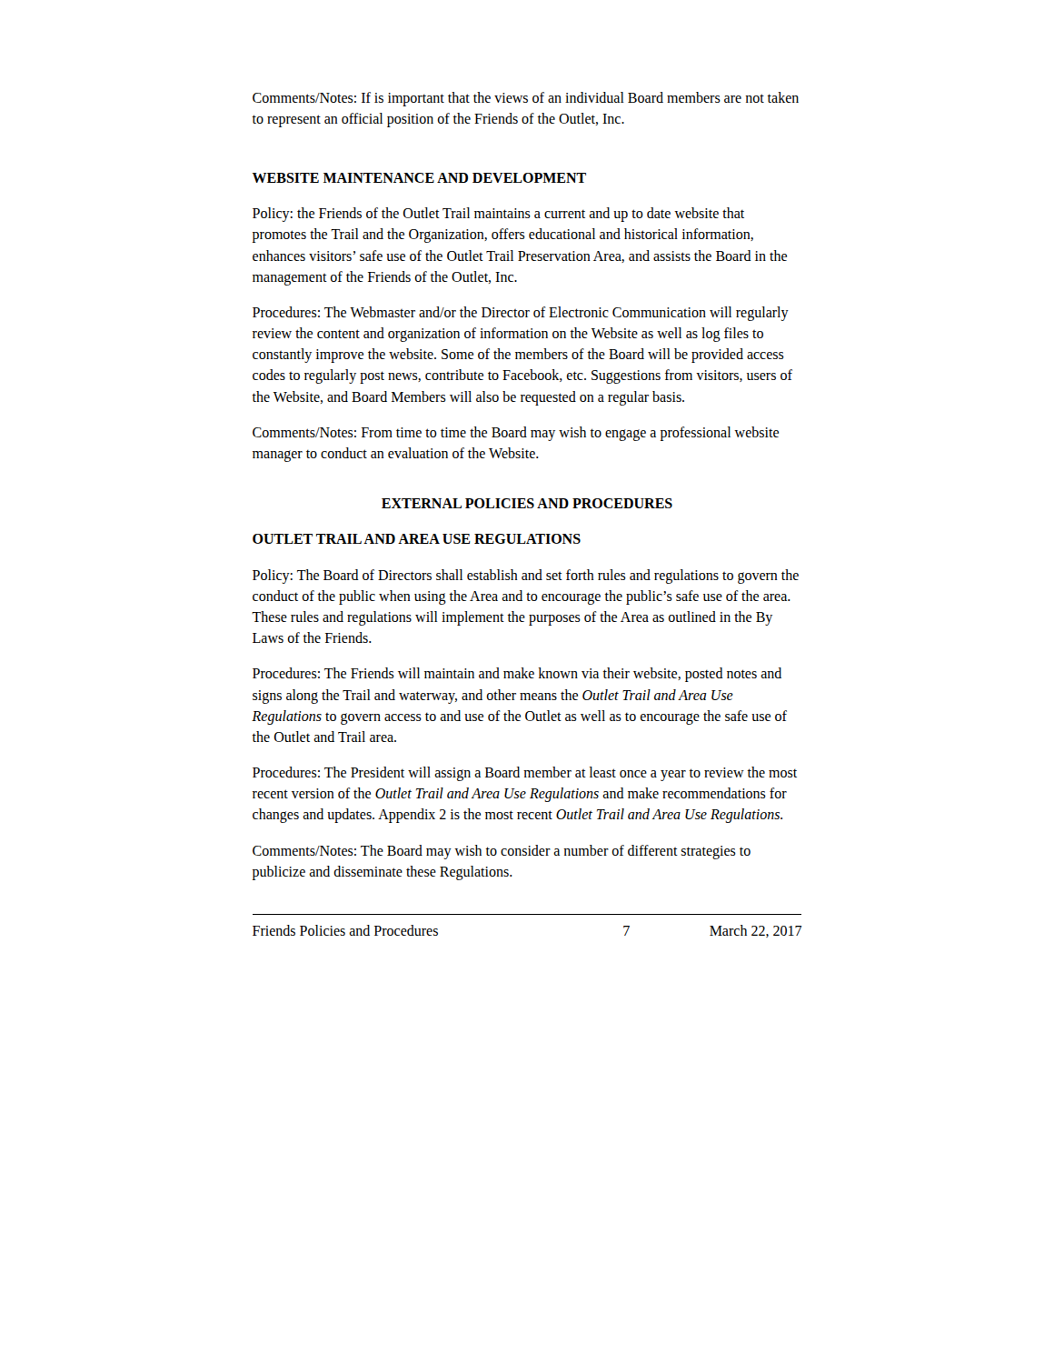Comments/Notes: If is important that the views of an individual Board members are not taken to represent an official position of the Friends of the Outlet, Inc.
Website Maintenance and Development
Policy: the Friends of the Outlet Trail maintains a current and up to date website that promotes the Trail and the Organization, offers educational and historical information, enhances visitors’ safe use of the Outlet Trail Preservation Area, and assists the Board in the management of the Friends of the Outlet, Inc.
Procedures: The Webmaster and/or the Director of Electronic Communication will regularly review the content and organization of information on the Website as well as log files to constantly improve the website. Some of the members of the Board will be provided access codes to regularly post news, contribute to Facebook, etc. Suggestions from visitors, users of the Website, and Board Members will also be requested on a regular basis.
Comments/Notes: From time to time the Board may wish to engage a professional website manager to conduct an evaluation of the Website.
External Policies and Procedures
Outlet Trail and Area Use Regulations
Policy: The Board of Directors shall establish and set forth rules and regulations to govern the conduct of the public when using the Area and to encourage the public’s safe use of the area. These rules and regulations will implement the purposes of the Area as outlined in the By Laws of the Friends.
Procedures: The Friends will maintain and make known via their website, posted notes and signs along the Trail and waterway, and other means the Outlet Trail and Area Use Regulations to govern access to and use of the Outlet as well as to encourage the safe use of the Outlet and Trail area.
Procedures: The President will assign a Board member at least once a year to review the most recent version of the Outlet Trail and Area Use Regulations and make recommendations for changes and updates. Appendix 2 is the most recent Outlet Trail and Area Use Regulations.
Comments/Notes: The Board may wish to consider a number of different strategies to publicize and disseminate these Regulations.
Friends Policies and Procedures
7
March 22, 2017